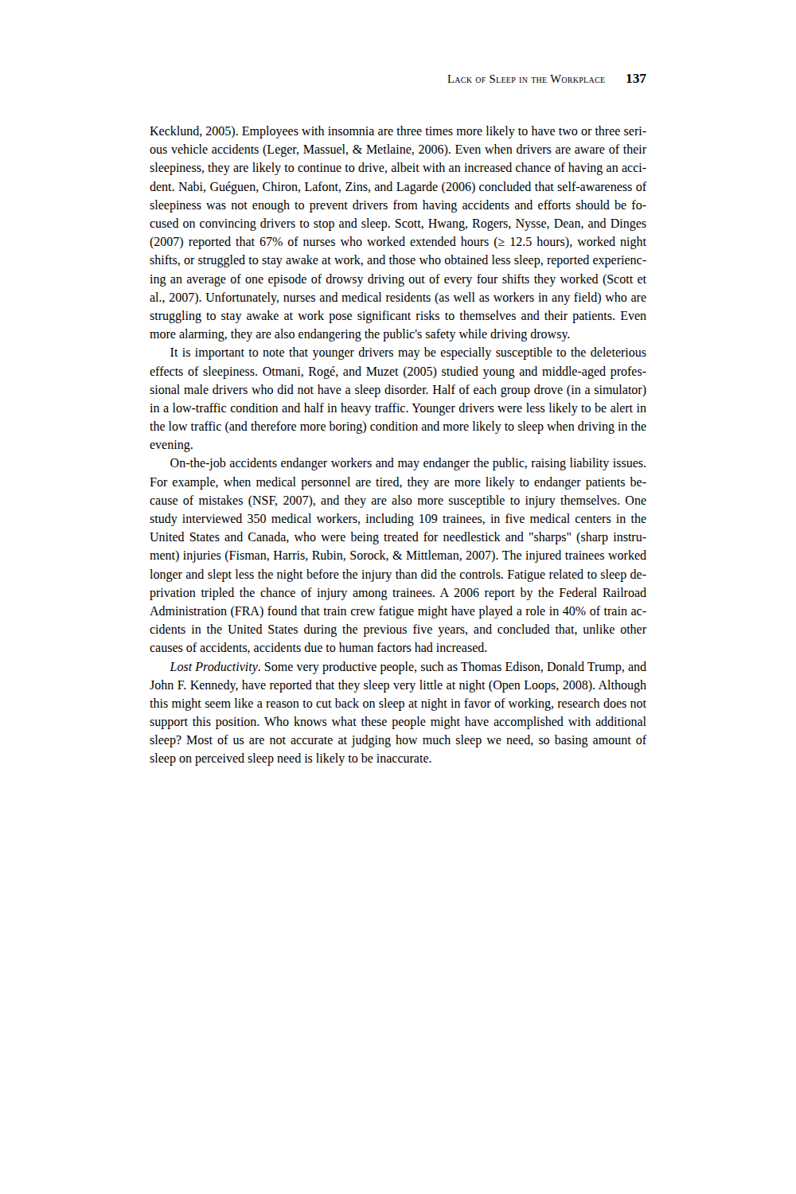Lack of Sleep in the Workplace 137
Kecklund, 2005). Employees with insomnia are three times more likely to have two or three serious vehicle accidents (Leger, Massuel, & Metlaine, 2006). Even when drivers are aware of their sleepiness, they are likely to continue to drive, albeit with an increased chance of having an accident. Nabi, Guéguen, Chiron, Lafont, Zins, and Lagarde (2006) concluded that self-awareness of sleepiness was not enough to prevent drivers from having accidents and efforts should be focused on convincing drivers to stop and sleep. Scott, Hwang, Rogers, Nysse, Dean, and Dinges (2007) reported that 67% of nurses who worked extended hours (≥ 12.5 hours), worked night shifts, or struggled to stay awake at work, and those who obtained less sleep, reported experiencing an average of one episode of drowsy driving out of every four shifts they worked (Scott et al., 2007). Unfortunately, nurses and medical residents (as well as workers in any field) who are struggling to stay awake at work pose significant risks to themselves and their patients. Even more alarming, they are also endangering the public's safety while driving drowsy.
It is important to note that younger drivers may be especially susceptible to the deleterious effects of sleepiness. Otmani, Rogé, and Muzet (2005) studied young and middle-aged professional male drivers who did not have a sleep disorder. Half of each group drove (in a simulator) in a low-traffic condition and half in heavy traffic. Younger drivers were less likely to be alert in the low traffic (and therefore more boring) condition and more likely to sleep when driving in the evening.
On-the-job accidents endanger workers and may endanger the public, raising liability issues. For example, when medical personnel are tired, they are more likely to endanger patients because of mistakes (NSF, 2007), and they are also more susceptible to injury themselves. One study interviewed 350 medical workers, including 109 trainees, in five medical centers in the United States and Canada, who were being treated for needlestick and "sharps" (sharp instrument) injuries (Fisman, Harris, Rubin, Sorock, & Mittleman, 2007). The injured trainees worked longer and slept less the night before the injury than did the controls. Fatigue related to sleep deprivation tripled the chance of injury among trainees. A 2006 report by the Federal Railroad Administration (FRA) found that train crew fatigue might have played a role in 40% of train accidents in the United States during the previous five years, and concluded that, unlike other causes of accidents, accidents due to human factors had increased.
Lost Productivity. Some very productive people, such as Thomas Edison, Donald Trump, and John F. Kennedy, have reported that they sleep very little at night (Open Loops, 2008). Although this might seem like a reason to cut back on sleep at night in favor of working, research does not support this position. Who knows what these people might have accomplished with additional sleep? Most of us are not accurate at judging how much sleep we need, so basing amount of sleep on perceived sleep need is likely to be inaccurate.